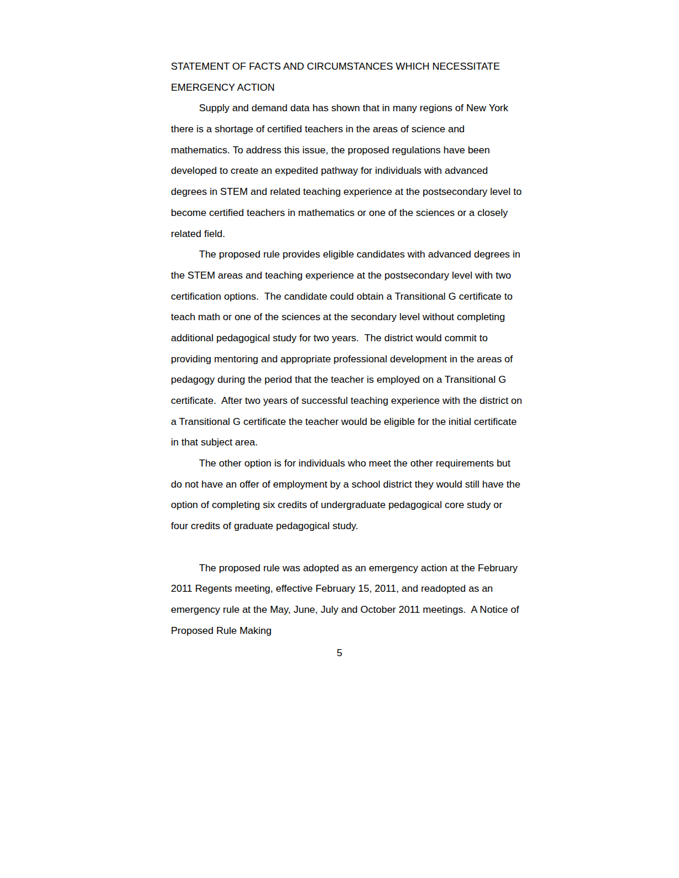Statement of facts and circumstances which necessitate emergency action
Supply and demand data has shown that in many regions of New York there is a shortage of certified teachers in the areas of science and mathematics. To address this issue, the proposed regulations have been developed to create an expedited pathway for individuals with advanced degrees in STEM and related teaching experience at the postsecondary level to become certified teachers in mathematics or one of the sciences or a closely related field.
The proposed rule provides eligible candidates with advanced degrees in the STEM areas and teaching experience at the postsecondary level with two certification options. The candidate could obtain a Transitional G certificate to teach math or one of the sciences at the secondary level without completing additional pedagogical study for two years. The district would commit to providing mentoring and appropriate professional development in the areas of pedagogy during the period that the teacher is employed on a Transitional G certificate. After two years of successful teaching experience with the district on a Transitional G certificate the teacher would be eligible for the initial certificate in that subject area.
The other option is for individuals who meet the other requirements but do not have an offer of employment by a school district they would still have the option of completing six credits of undergraduate pedagogical core study or four credits of graduate pedagogical study.
The proposed rule was adopted as an emergency action at the February 2011 Regents meeting, effective February 15, 2011, and readopted as an emergency rule at the May, June, July and October 2011 meetings. A Notice of Proposed Rule Making
5